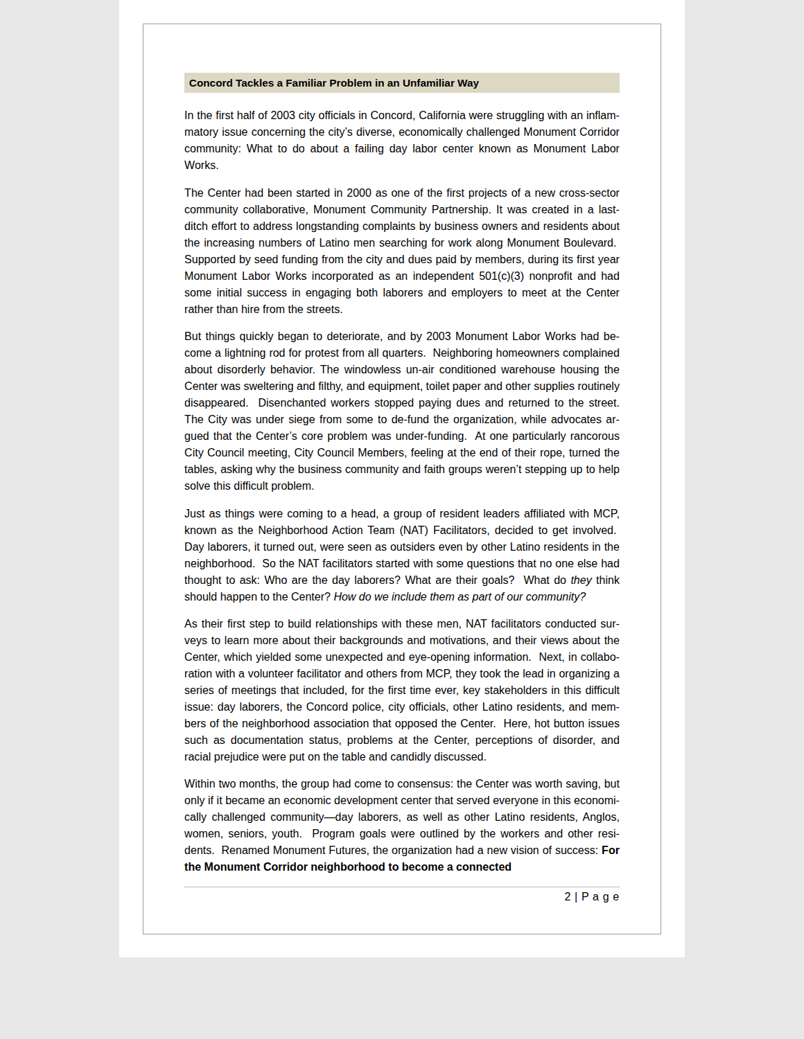Concord Tackles a Familiar Problem in an Unfamiliar Way
In the first half of 2003 city officials in Concord, California were struggling with an inflammatory issue concerning the city’s diverse, economically challenged Monument Corridor community: What to do about a failing day labor center known as Monument Labor Works.
The Center had been started in 2000 as one of the first projects of a new cross-sector community collaborative, Monument Community Partnership. It was created in a last-ditch effort to address longstanding complaints by business owners and residents about the increasing numbers of Latino men searching for work along Monument Boulevard. Supported by seed funding from the city and dues paid by members, during its first year Monument Labor Works incorporated as an independent 501(c)(3) nonprofit and had some initial success in engaging both laborers and employers to meet at the Center rather than hire from the streets.
But things quickly began to deteriorate, and by 2003 Monument Labor Works had become a lightning rod for protest from all quarters. Neighboring homeowners complained about disorderly behavior. The windowless un-air conditioned warehouse housing the Center was sweltering and filthy, and equipment, toilet paper and other supplies routinely disappeared. Disenchanted workers stopped paying dues and returned to the street. The City was under siege from some to de-fund the organization, while advocates argued that the Center’s core problem was under-funding. At one particularly rancorous City Council meeting, City Council Members, feeling at the end of their rope, turned the tables, asking why the business community and faith groups weren’t stepping up to help solve this difficult problem.
Just as things were coming to a head, a group of resident leaders affiliated with MCP, known as the Neighborhood Action Team (NAT) Facilitators, decided to get involved. Day laborers, it turned out, were seen as outsiders even by other Latino residents in the neighborhood. So the NAT facilitators started with some questions that no one else had thought to ask: Who are the day laborers? What are their goals? What do they think should happen to the Center? How do we include them as part of our community?
As their first step to build relationships with these men, NAT facilitators conducted surveys to learn more about their backgrounds and motivations, and their views about the Center, which yielded some unexpected and eye-opening information. Next, in collaboration with a volunteer facilitator and others from MCP, they took the lead in organizing a series of meetings that included, for the first time ever, key stakeholders in this difficult issue: day laborers, the Concord police, city officials, other Latino residents, and members of the neighborhood association that opposed the Center. Here, hot button issues such as documentation status, problems at the Center, perceptions of disorder, and racial prejudice were put on the table and candidly discussed.
Within two months, the group had come to consensus: the Center was worth saving, but only if it became an economic development center that served everyone in this economically challenged community—day laborers, as well as other Latino residents, Anglos, women, seniors, youth. Program goals were outlined by the workers and other residents. Renamed Monument Futures, the organization had a new vision of success: For the Monument Corridor neighborhood to become a connected
2 | P a g e